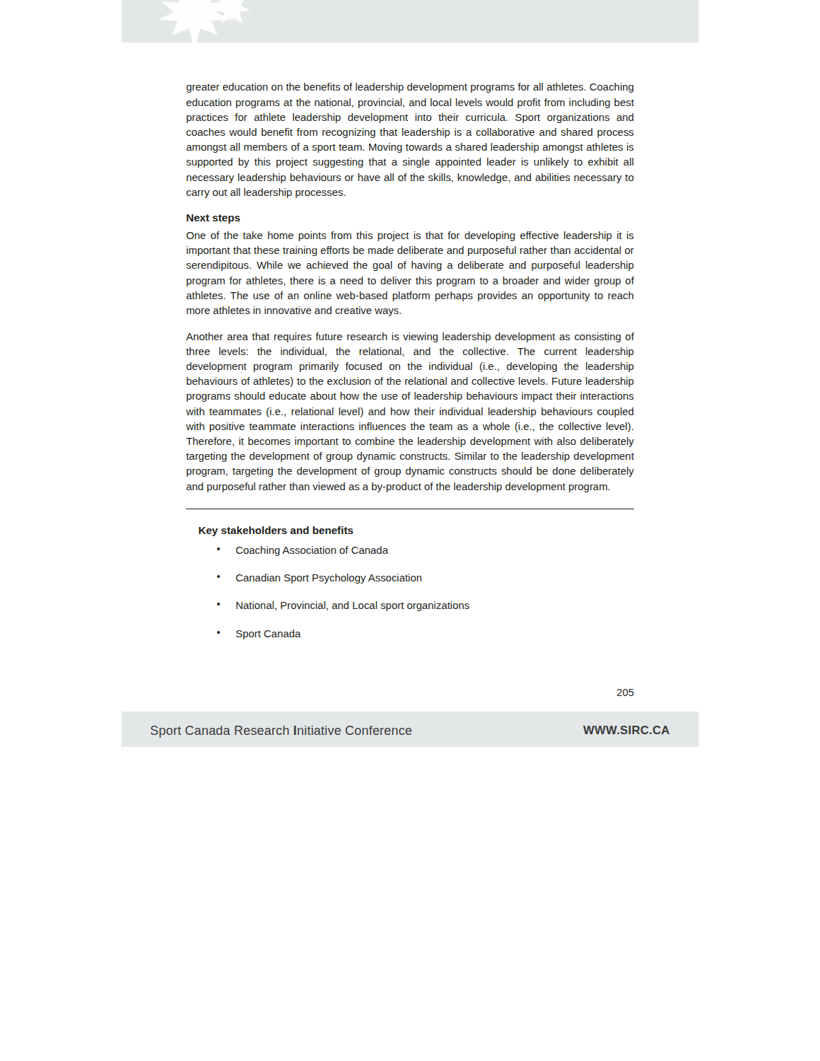greater education on the benefits of leadership development programs for all athletes. Coaching education programs at the national, provincial, and local levels would profit from including best practices for athlete leadership development into their curricula. Sport organizations and coaches would benefit from recognizing that leadership is a collaborative and shared process amongst all members of a sport team. Moving towards a shared leadership amongst athletes is supported by this project suggesting that a single appointed leader is unlikely to exhibit all necessary leadership behaviours or have all of the skills, knowledge, and abilities necessary to carry out all leadership processes.
Next steps
One of the take home points from this project is that for developing effective leadership it is important that these training efforts be made deliberate and purposeful rather than accidental or serendipitous. While we achieved the goal of having a deliberate and purposeful leadership program for athletes, there is a need to deliver this program to a broader and wider group of athletes. The use of an online web-based platform perhaps provides an opportunity to reach more athletes in innovative and creative ways.
Another area that requires future research is viewing leadership development as consisting of three levels: the individual, the relational, and the collective. The current leadership development program primarily focused on the individual (i.e., developing the leadership behaviours of athletes) to the exclusion of the relational and collective levels. Future leadership programs should educate about how the use of leadership behaviours impact their interactions with teammates (i.e., relational level) and how their individual leadership behaviours coupled with positive teammate interactions influences the team as a whole (i.e., the collective level). Therefore, it becomes important to combine the leadership development with also deliberately targeting the development of group dynamic constructs. Similar to the leadership development program, targeting the development of group dynamic constructs should be done deliberately and purposeful rather than viewed as a by-product of the leadership development program.
Key stakeholders and benefits
Coaching Association of Canada
Canadian Sport Psychology Association
National, Provincial, and Local sport organizations
Sport Canada
205
Sport Canada Research Initiative Conference
WWW.SIRC.CA